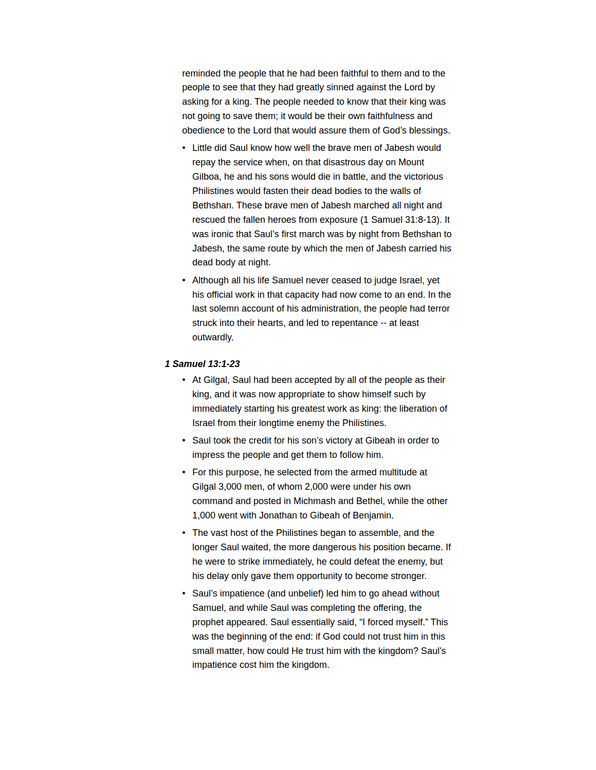reminded the people that he had been faithful to them and to the people to see that they had greatly sinned against the Lord by asking for a king. The people needed to know that their king was not going to save them; it would be their own faithfulness and obedience to the Lord that would assure them of God’s blessings.
Little did Saul know how well the brave men of Jabesh would repay the service when, on that disastrous day on Mount Gilboa, he and his sons would die in battle, and the victorious Philistines would fasten their dead bodies to the walls of Bethshan. These brave men of Jabesh marched all night and rescued the fallen heroes from exposure (1 Samuel 31:8-13). It was ironic that Saul’s first march was by night from Bethshan to Jabesh, the same route by which the men of Jabesh carried his dead body at night.
Although all his life Samuel never ceased to judge Israel, yet his official work in that capacity had now come to an end. In the last solemn account of his administration, the people had terror struck into their hearts, and led to repentance -- at least outwardly.
1 Samuel 13:1-23
At Gilgal, Saul had been accepted by all of the people as their king, and it was now appropriate to show himself such by immediately starting his greatest work as king: the liberation of Israel from their longtime enemy the Philistines.
Saul took the credit for his son’s victory at Gibeah in order to impress the people and get them to follow him.
For this purpose, he selected from the armed multitude at Gilgal 3,000 men, of whom 2,000 were under his own command and posted in Michmash and Bethel, while the other 1,000 went with Jonathan to Gibeah of Benjamin.
The vast host of the Philistines began to assemble, and the longer Saul waited, the more dangerous his position became. If he were to strike immediately, he could defeat the enemy, but his delay only gave them opportunity to become stronger.
Saul’s impatience (and unbelief) led him to go ahead without Samuel, and while Saul was completing the offering, the prophet appeared. Saul essentially said, “I forced myself.” This was the beginning of the end: if God could not trust him in this small matter, how could He trust him with the kingdom? Saul’s impatience cost him the kingdom.